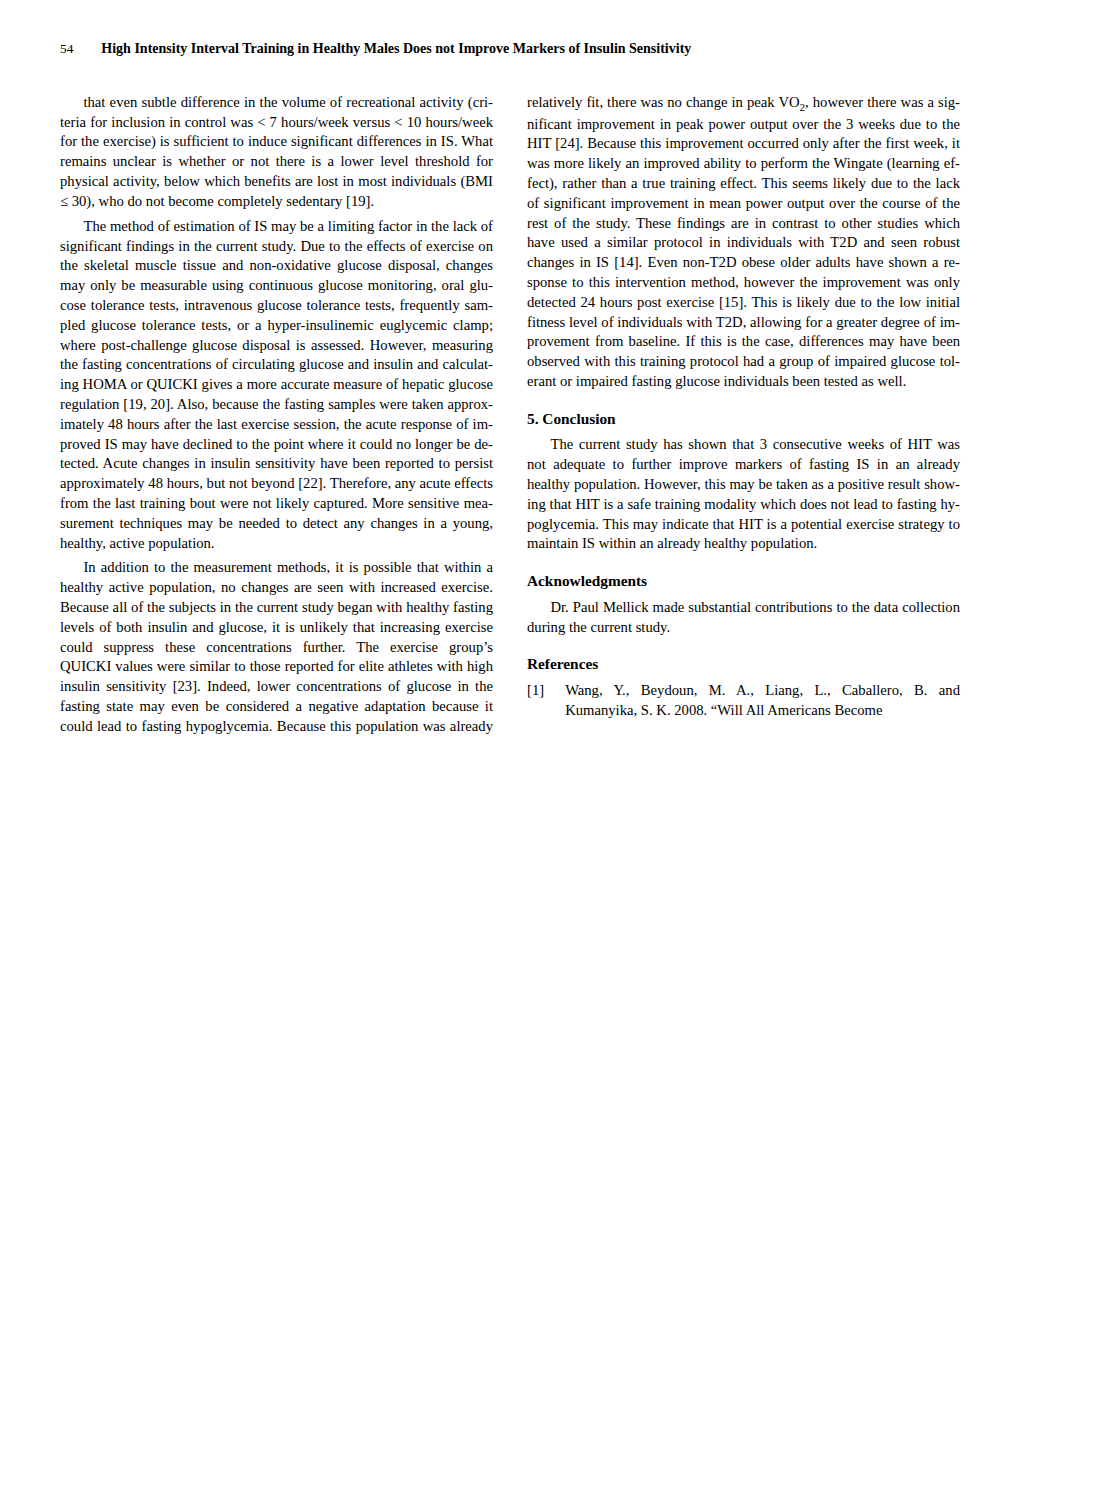54 High Intensity Interval Training in Healthy Males Does not Improve Markers of Insulin Sensitivity
that even subtle difference in the volume of recreational activity (criteria for inclusion in control was < 7 hours/week versus < 10 hours/week for the exercise) is sufficient to induce significant differences in IS. What remains unclear is whether or not there is a lower level threshold for physical activity, below which benefits are lost in most individuals (BMI ≤ 30), who do not become completely sedentary [19].
The method of estimation of IS may be a limiting factor in the lack of significant findings in the current study. Due to the effects of exercise on the skeletal muscle tissue and non-oxidative glucose disposal, changes may only be measurable using continuous glucose monitoring, oral glucose tolerance tests, intravenous glucose tolerance tests, frequently sampled glucose tolerance tests, or a hyper-insulinemic euglycemic clamp; where post-challenge glucose disposal is assessed. However, measuring the fasting concentrations of circulating glucose and insulin and calculating HOMA or QUICKI gives a more accurate measure of hepatic glucose regulation [19, 20]. Also, because the fasting samples were taken approximately 48 hours after the last exercise session, the acute response of improved IS may have declined to the point where it could no longer be detected. Acute changes in insulin sensitivity have been reported to persist approximately 48 hours, but not beyond [22]. Therefore, any acute effects from the last training bout were not likely captured. More sensitive measurement techniques may be needed to detect any changes in a young, healthy, active population.
In addition to the measurement methods, it is possible that within a healthy active population, no changes are seen with increased exercise. Because all of the subjects in the current study began with healthy fasting levels of both insulin and glucose, it is unlikely that increasing exercise could suppress these concentrations further. The exercise group’s QUICKI values were similar to those reported for elite athletes with high insulin sensitivity [23]. Indeed, lower concentrations of glucose in the fasting state may even be considered a negative adaptation because it could lead to fasting hypoglycemia. Because this population was already relatively fit, there was no change in peak VO2, however there was a significant improvement in peak power output over the 3 weeks due to the HIT [24]. Because this improvement occurred only after the first week, it was more likely an improved ability to perform the Wingate (learning effect), rather than a true training effect. This seems likely due to the lack of significant improvement in mean power output over the course of the rest of the study. These findings are in contrast to other studies which have used a similar protocol in individuals with T2D and seen robust changes in IS [14]. Even non-T2D obese older adults have shown a response to this intervention method, however the improvement was only detected 24 hours post exercise [15]. This is likely due to the low initial fitness level of individuals with T2D, allowing for a greater degree of improvement from baseline. If this is the case, differences may have been observed with this training protocol had a group of impaired glucose tolerant or impaired fasting glucose individuals been tested as well.
5. Conclusion
The current study has shown that 3 consecutive weeks of HIT was not adequate to further improve markers of fasting IS in an already healthy population. However, this may be taken as a positive result showing that HIT is a safe training modality which does not lead to fasting hypoglycemia. This may indicate that HIT is a potential exercise strategy to maintain IS within an already healthy population.
Acknowledgments
Dr. Paul Mellick made substantial contributions to the data collection during the current study.
References
[1] Wang, Y., Beydoun, M. A., Liang, L., Caballero, B. and Kumanyika, S. K. 2008. “Will All Americans Become